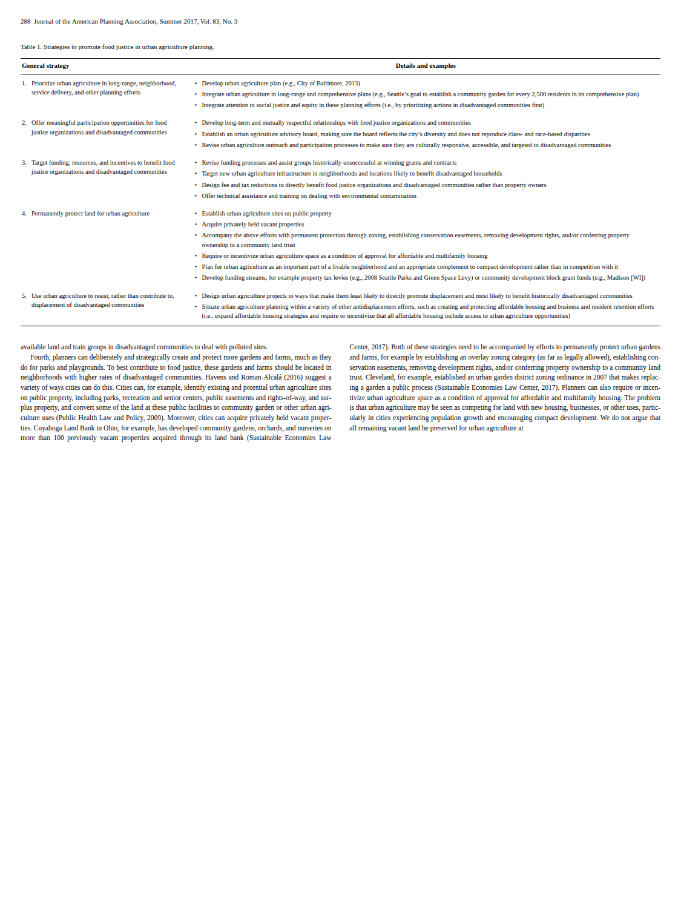288 Journal of the American Planning Association, Summer 2017, Vol. 83, No. 3
Table 1. Strategies to promote food justice in urban agriculture planning.
| General strategy | Details and examples |
| --- | --- |
| 1. Prioritize urban agriculture in long-range, neighborhood, service delivery, and other planning efforts | Develop urban agriculture plan (e.g., City of Baltimore, 2013) Integrate urban agriculture in long-range and comprehensive plans (e.g., Seattle’s goal to establish a community garden for every 2,500 residents in its comprehensive plan) Integrate attention to social justice and equity in these planning efforts (i.e., by prioritizing actions in disadvantaged communities first) |
| 2. Offer meaningful participation opportunities for food justice organizations and disadvantaged communities | Develop long-term and mutually respectful relationships with food justice organizations and communities Establish an urban agriculture advisory board, making sure the board reflects the city’s diversity and does not reproduce class- and race-based disparities Revise urban agriculture outreach and participation processes to make sure they are culturally responsive, accessible, and targeted to disadvantaged communities |
| 3. Target funding, resources, and incentives to benefit food justice organizations and disadvantaged communities | Revise funding processes and assist groups historically unsuccessful at winning grants and contracts Target new urban agriculture infrastructure in neighborhoods and locations likely to benefit disadvantaged households Design fee and tax reductions to directly benefit food justice organizations and disadvantaged communities rather than property owners Offer technical assistance and training on dealing with environmental contamination |
| 4. Permanently protect land for urban agriculture | Establish urban agriculture sites on public property Acquire privately held vacant properties Accompany the above efforts with permanent protection through zoning, establishing conservation easements, removing development rights, and/or conferring property ownership to a community land trust Require or incentivize urban agriculture space as a condition of approval for affordable and multifamily housing Plan for urban agriculture as an important part of a livable neighborhood and an appropriate complement to compact development rather than in competition with it Develop funding streams, for example property tax levies (e.g., 2008 Seattle Parks and Green Space Levy) or community development block grant funds (e.g., Madison [WI]) |
| 5. Use urban agriculture to resist, rather than contribute to, displacement of disadvantaged communities | Design urban agriculture projects in ways that make them least likely to directly promote displacement and most likely to benefit historically disadvantaged communities Situate urban agriculture planning within a variety of other antidisplacement efforts, such as creating and protecting affordable housing and business and resident retention efforts (i.e., expand affordable housing strategies and require or incentivize that all affordable housing include access to urban agriculture opportunities) |
available land and train groups in disadvantaged communities to deal with polluted sites.
Fourth, planners can deliberately and strategically create and protect more gardens and farms, much as they do for parks and playgrounds. To best contribute to food justice, these gardens and farms should be located in neighborhoods with higher rates of disadvantaged communities. Havens and Roman-Alcalá (2016) suggest a variety of ways cities can do this. Cities can, for example, identify existing and potential urban agriculture sites on public property, including parks, recreation and senior centers, public easements and rights-of-way, and surplus property, and convert some of the land at these public facilities to community garden or other urban agriculture uses (Public Health Law and Policy, 2009). Moreover, cities can acquire privately held vacant properties. Cuyahoga Land Bank in Ohio, for example, has developed community gardens, orchards, and nurseries on more than 100 previously vacant properties acquired through its land bank (Sustainable Economies Law Center, 2017). Both of these strategies need to be accompanied by efforts to permanently protect urban gardens and farms, for example by establishing an overlay zoning category (as far as legally allowed), establishing conservation easements, removing development rights, and/or conferring property ownership to a community land trust. Cleveland, for example, established an urban garden district zoning ordinance in 2007 that makes replacing a garden a public process (Sustainable Economies Law Center, 2017). Planners can also require or incentivize urban agriculture space as a condition of approval for affordable and multifamily housing. The problem is that urban agriculture may be seen as competing for land with new housing, businesses, or other uses, particularly in cities experiencing population growth and encouraging compact development. We do not argue that all remaining vacant land be preserved for urban agriculture at